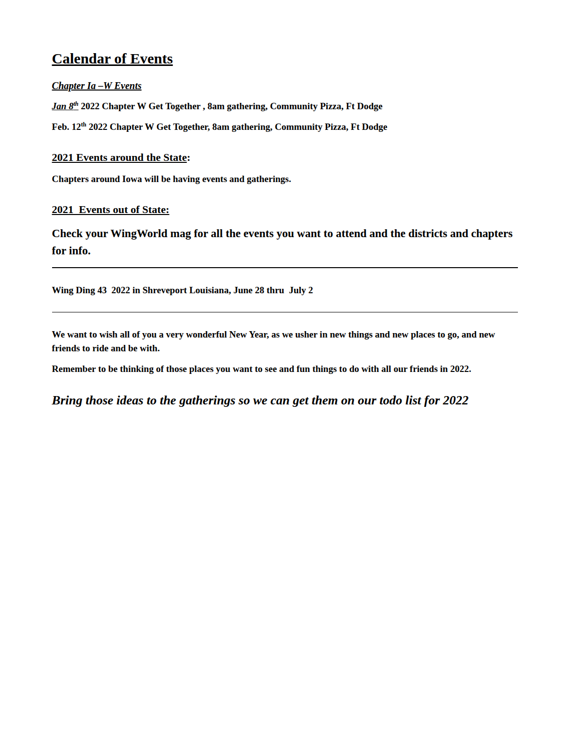Calendar of Events
Chapter Ia –W Events
Jan 8th 2022 Chapter W Get Together , 8am gathering, Community Pizza, Ft Dodge
Feb. 12th 2022 Chapter W Get Together, 8am gathering, Community Pizza, Ft Dodge
2021 Events around the State:
Chapters around Iowa will be having events and gatherings.
2021 Events out of State:
Check your WingWorld mag for all the events you want to attend and the districts and chapters for info.
Wing Ding 43 2022 in Shreveport Louisiana, June 28 thru July 2
We want to wish all of you a very wonderful New Year, as we usher in new things and new places to go, and new friends to ride and be with.
Remember to be thinking of those places you want to see and fun things to do with all our friends in 2022.
Bring those ideas to the gatherings so we can get them on our todo list for 2022